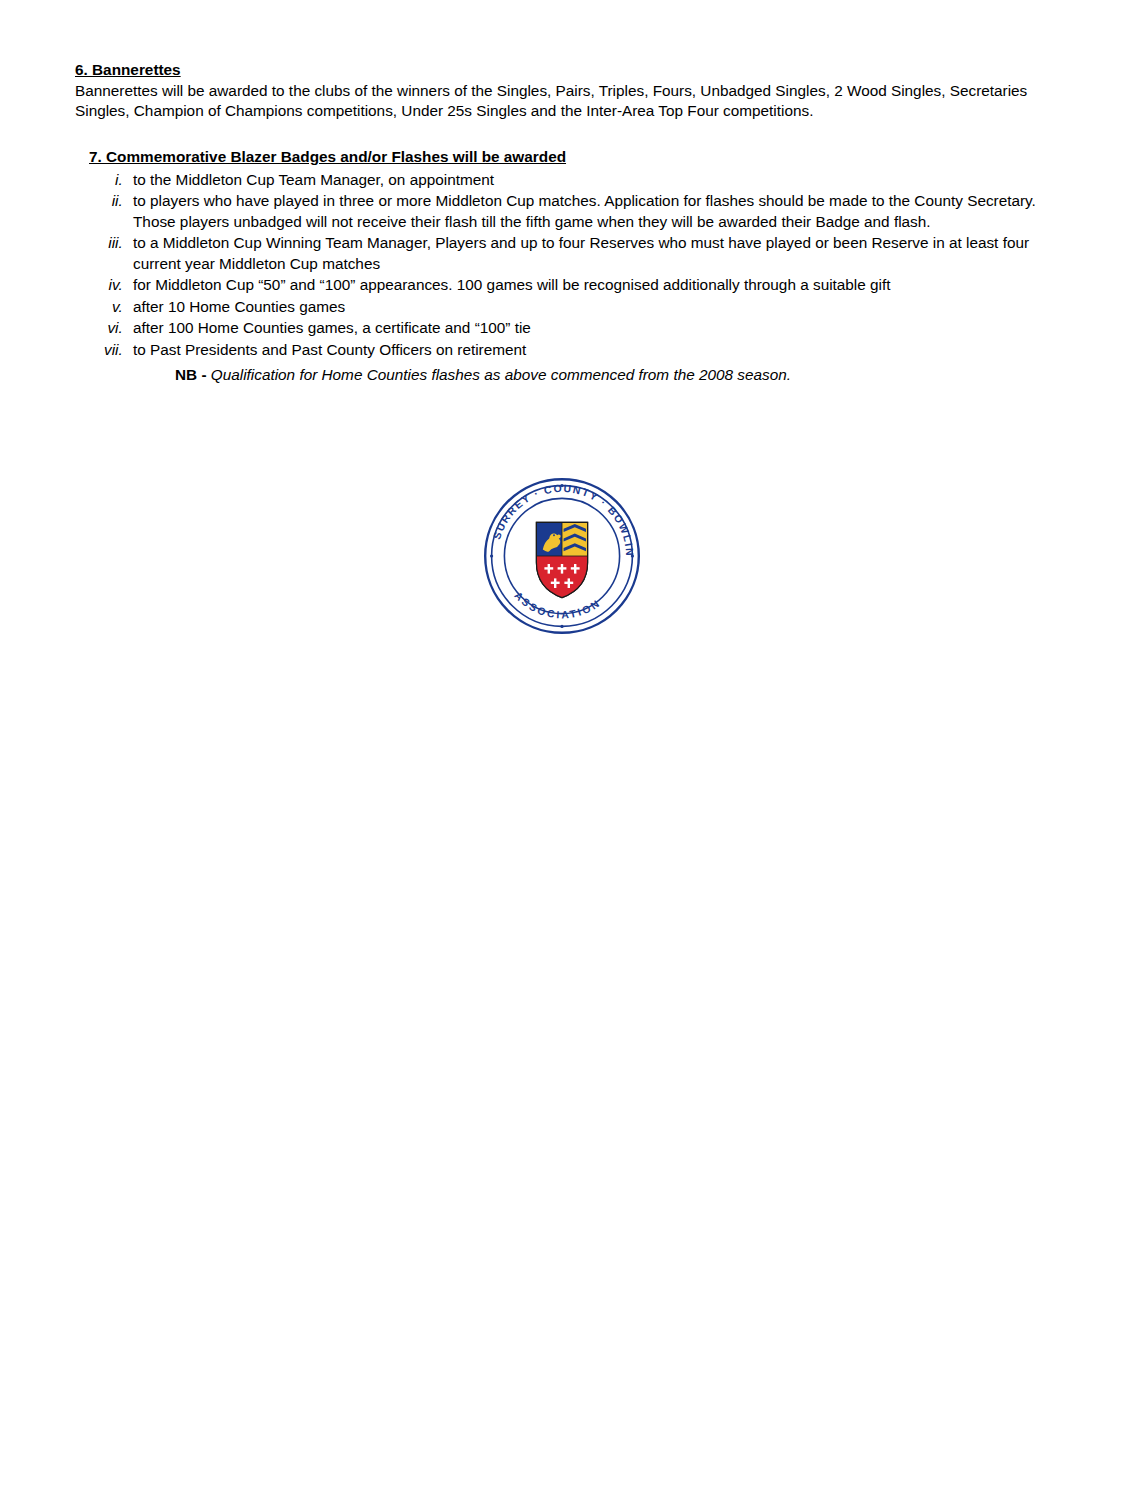6. Bannerettes
Bannerettes will be awarded to the clubs of the winners of the Singles, Pairs, Triples, Fours, Unbadged Singles, 2 Wood Singles, Secretaries Singles, Champion of Champions competitions, Under 25s Singles and the Inter-Area Top Four competitions.
7. Commemorative Blazer Badges and/or Flashes will be awarded
to the Middleton Cup Team Manager, on appointment
to players who have played in three or more Middleton Cup matches. Application for flashes should be made to the County Secretary. Those players unbadged will not receive their flash till the fifth game when they will be awarded their Badge and flash.
to a Middleton Cup Winning Team Manager, Players and up to four Reserves who must have played or been Reserve in at least four current year Middleton Cup matches
for Middleton Cup “50” and “100” appearances. 100 games will be recognised additionally through a suitable gift
after 10 Home Counties games
after 100 Home Counties games, a certificate and “100” tie
to Past Presidents and Past County Officers on retirement
NB - Qualification for Home Counties flashes as above commenced from the 2008 season.
SURREY · COUNTY · BOWLING ASSOCIATION